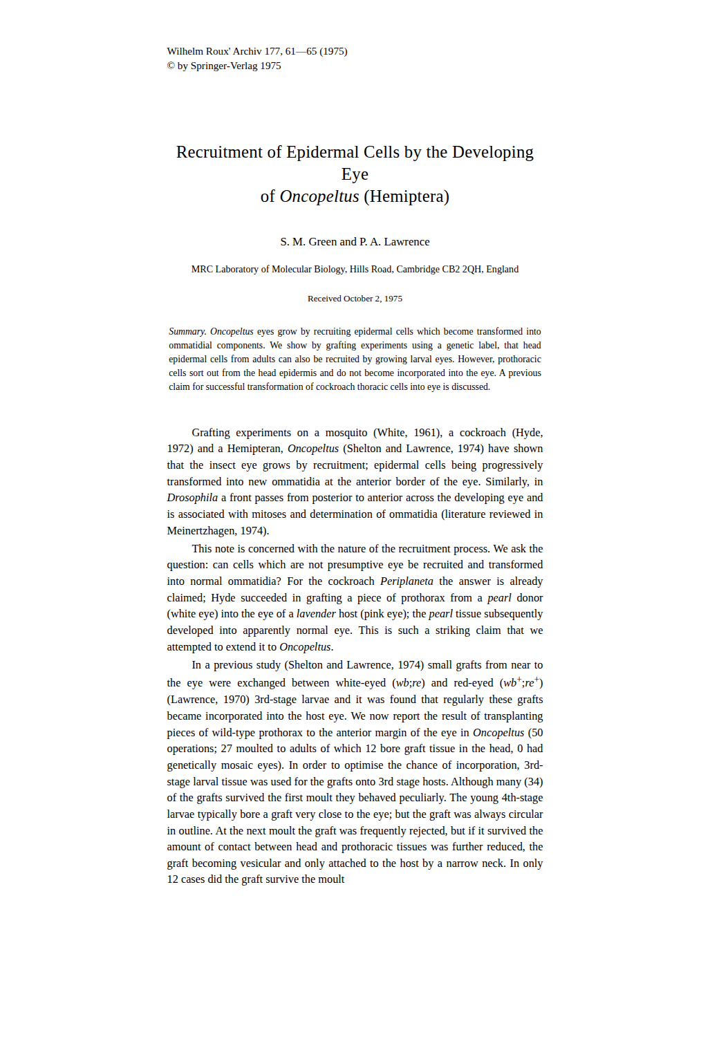Wilhelm Roux' Archiv 177, 61—65 (1975) © by Springer-Verlag 1975
Recruitment of Epidermal Cells by the Developing Eye of Oncopeltus (Hemiptera)
S. M. Green and P. A. Lawrence
MRC Laboratory of Molecular Biology, Hills Road, Cambridge CB2 2QH, England
Received October 2, 1975
Summary. Oncopeltus eyes grow by recruiting epidermal cells which become transformed into ommatidial components. We show by grafting experiments using a genetic label, that head epidermal cells from adults can also be recruited by growing larval eyes. However, prothoracic cells sort out from the head epidermis and do not become incorporated into the eye. A previous claim for successful transformation of cockroach thoracic cells into eye is discussed.
Grafting experiments on a mosquito (White, 1961), a cockroach (Hyde, 1972) and a Hemipteran, Oncopeltus (Shelton and Lawrence, 1974) have shown that the insect eye grows by recruitment; epidermal cells being progressively transformed into new ommatidia at the anterior border of the eye. Similarly, in Drosophila a front passes from posterior to anterior across the developing eye and is associated with mitoses and determination of ommatidia (literature reviewed in Meinertzhagen, 1974).
This note is concerned with the nature of the recruitment process. We ask the question: can cells which are not presumptive eye be recruited and transformed into normal ommatidia? For the cockroach Periplaneta the answer is already claimed; Hyde succeeded in grafting a piece of prothorax from a pearl donor (white eye) into the eye of a lavender host (pink eye); the pearl tissue subsequently developed into apparently normal eye. This is such a striking claim that we attempted to extend it to Oncopeltus.
In a previous study (Shelton and Lawrence, 1974) small grafts from near to the eye were exchanged between white-eyed (wb;re) and red-eyed (wb+;re+) (Lawrence, 1970) 3rd-stage larvae and it was found that regularly these grafts became incorporated into the host eye. We now report the result of transplanting pieces of wild-type prothorax to the anterior margin of the eye in Oncopeltus (50 operations; 27 moulted to adults of which 12 bore graft tissue in the head, 0 had genetically mosaic eyes). In order to optimise the chance of incorporation, 3rd-stage larval tissue was used for the grafts onto 3rd stage hosts. Although many (34) of the grafts survived the first moult they behaved peculiarly. The young 4th-stage larvae typically bore a graft very close to the eye; but the graft was always circular in outline. At the next moult the graft was frequently rejected, but if it survived the amount of contact between head and prothoracic tissues was further reduced, the graft becoming vesicular and only attached to the host by a narrow neck. In only 12 cases did the graft survive the moult